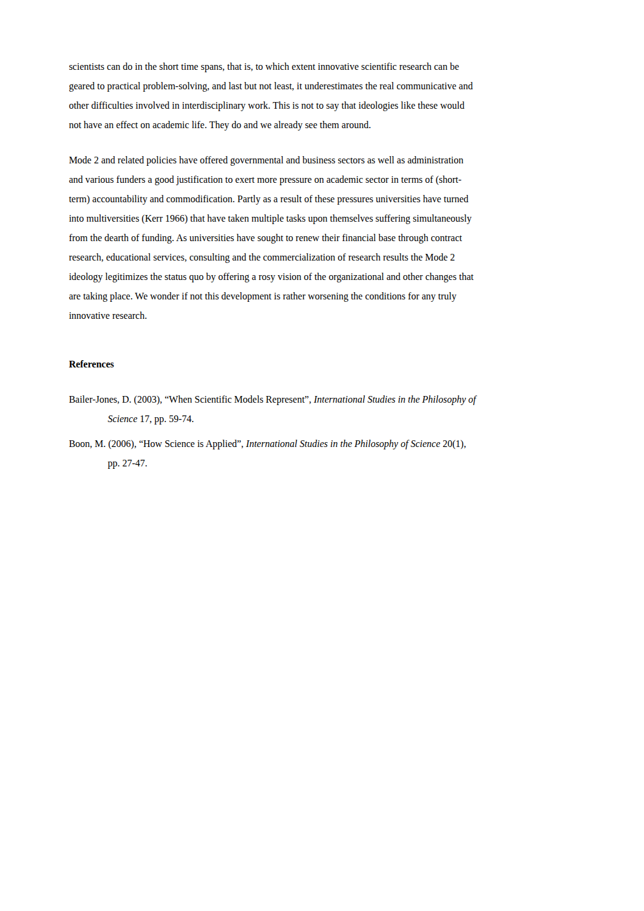scientists can do in the short time spans, that is, to which extent innovative scientific research can be geared to practical problem-solving, and last but not least, it underestimates the real communicative and other difficulties involved in interdisciplinary work. This is not to say that ideologies like these would not have an effect on academic life. They do and we already see them around.
Mode 2 and related policies have offered governmental and business sectors as well as administration and various funders a good justification to exert more pressure on academic sector in terms of (short-term) accountability and commodification. Partly as a result of these pressures universities have turned into multiversities (Kerr 1966) that have taken multiple tasks upon themselves suffering simultaneously from the dearth of funding. As universities have sought to renew their financial base through contract research, educational services, consulting and the commercialization of research results the Mode 2 ideology legitimizes the status quo by offering a rosy vision of the organizational and other changes that are taking place. We wonder if not this development is rather worsening the conditions for any truly innovative research.
References
Bailer-Jones, D. (2003), “When Scientific Models Represent”, International Studies in the Philosophy of Science 17, pp. 59-74.
Boon, M. (2006), “How Science is Applied”, International Studies in the Philosophy of Science 20(1), pp. 27-47.